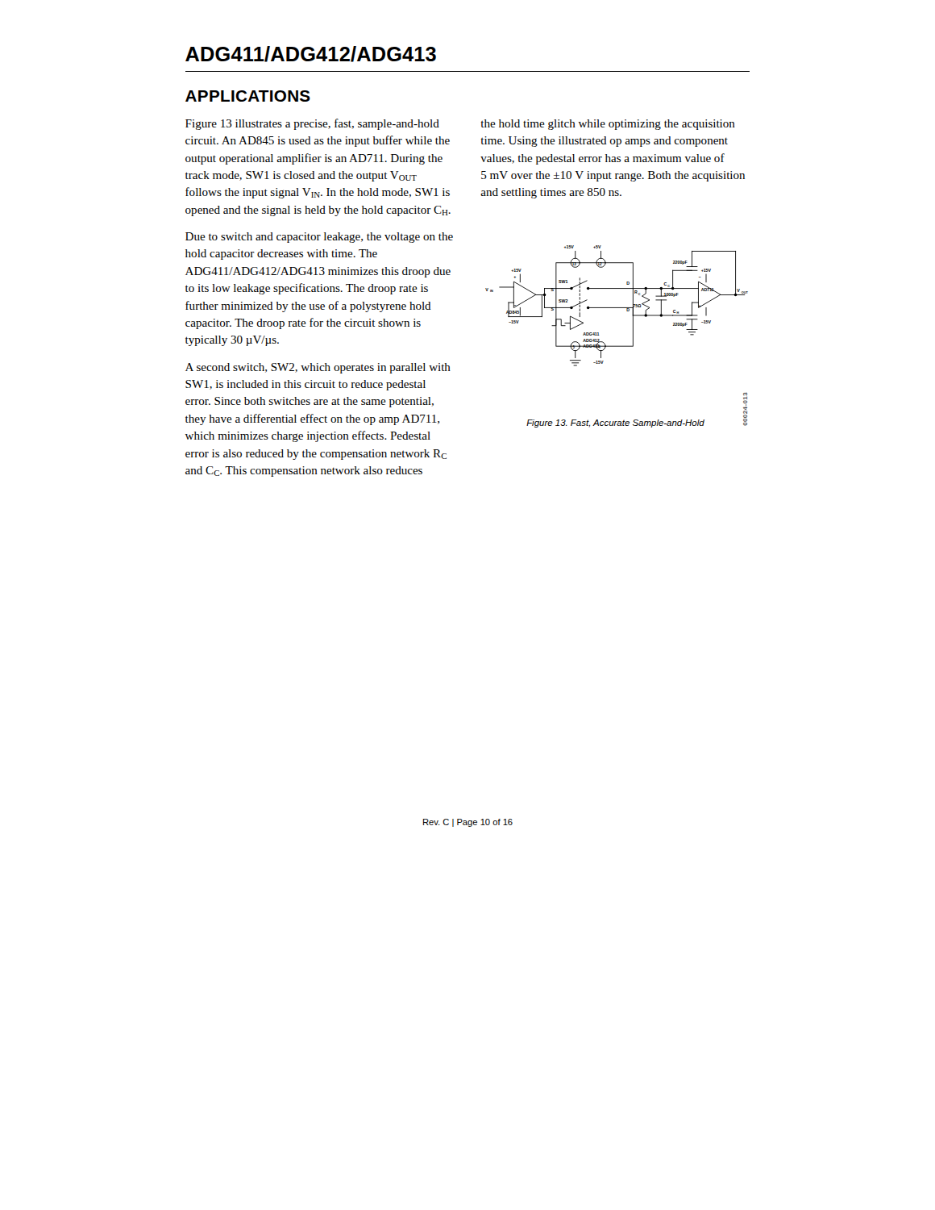ADG411/ADG412/ADG413
APPLICATIONS
Figure 13 illustrates a precise, fast, sample-and-hold circuit. An AD845 is used as the input buffer while the output operational amplifier is an AD711. During the track mode, SW1 is closed and the output VOUT follows the input signal VIN. In the hold mode, SW1 is opened and the signal is held by the hold capacitor CH.
Due to switch and capacitor leakage, the voltage on the hold capacitor decreases with time. The ADG411/ADG412/ADG413 minimizes this droop due to its low leakage specifications. The droop rate is further minimized by the use of a polystyrene hold capacitor. The droop rate for the circuit shown is typically 30 µV/µs.
A second switch, SW2, which operates in parallel with SW1, is included in this circuit to reduce pedestal error. Since both switches are at the same potential, they have a differential effect on the op amp AD711, which minimizes charge injection effects. Pedestal error is also reduced by the compensation network RC and CC. This compensation network also reduces
the hold time glitch while optimizing the acquisition time. Using the illustrated op amps and component values, the pedestal error has a maximum value of 5 mV over the ±10 V input range. Both the acquisition and settling times are 850 ns.
+15V +5V 13 12 5 4 −15V SW1 SW2 S S D D ADG411 ADG412 ADG413 V IN + − AD845 +15V −15V R C 75Ω C C 1000pF 2200pF C H 2200pF − + AD711 +15V −15V V OUT
00024-013
Figure 13. Fast, Accurate Sample-and-Hold
Rev. C | Page 10 of 16